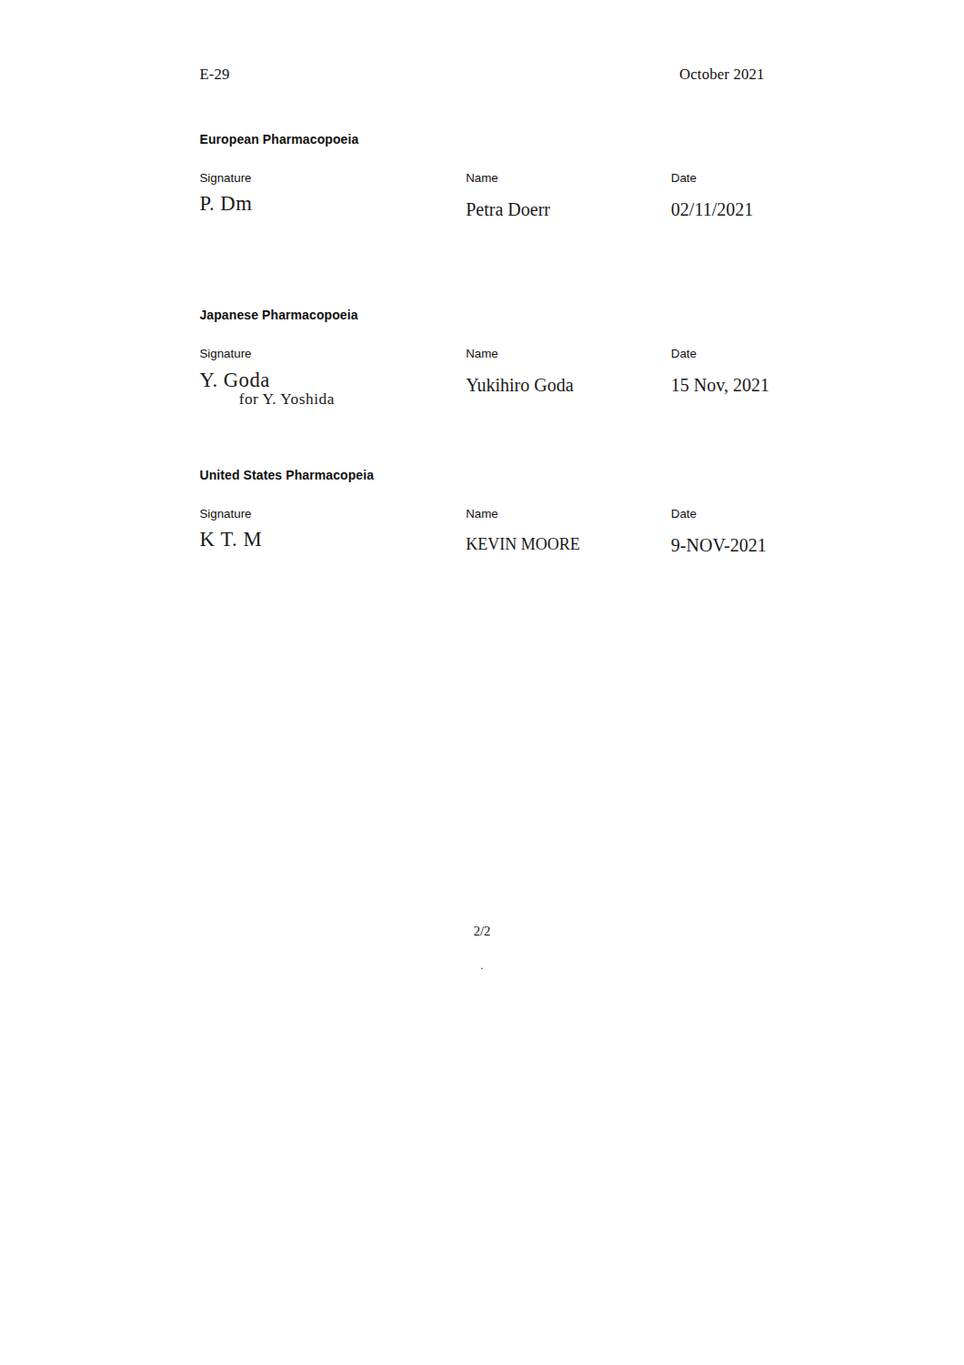E-29
October 2021
European Pharmacopoeia
Signature
Name
Date
P. Dm
Petra Doerr
02/11/2021
Japanese Pharmacopoeia
Signature
Name
Date
Y. Goda for Y. Yoshida
Yukihiro Goda
15 Nov, 2021
United States Pharmacopeia
Signature
Name
Date
K T. M
KEVIN MOORE
9-NOV-2021
2/2 .